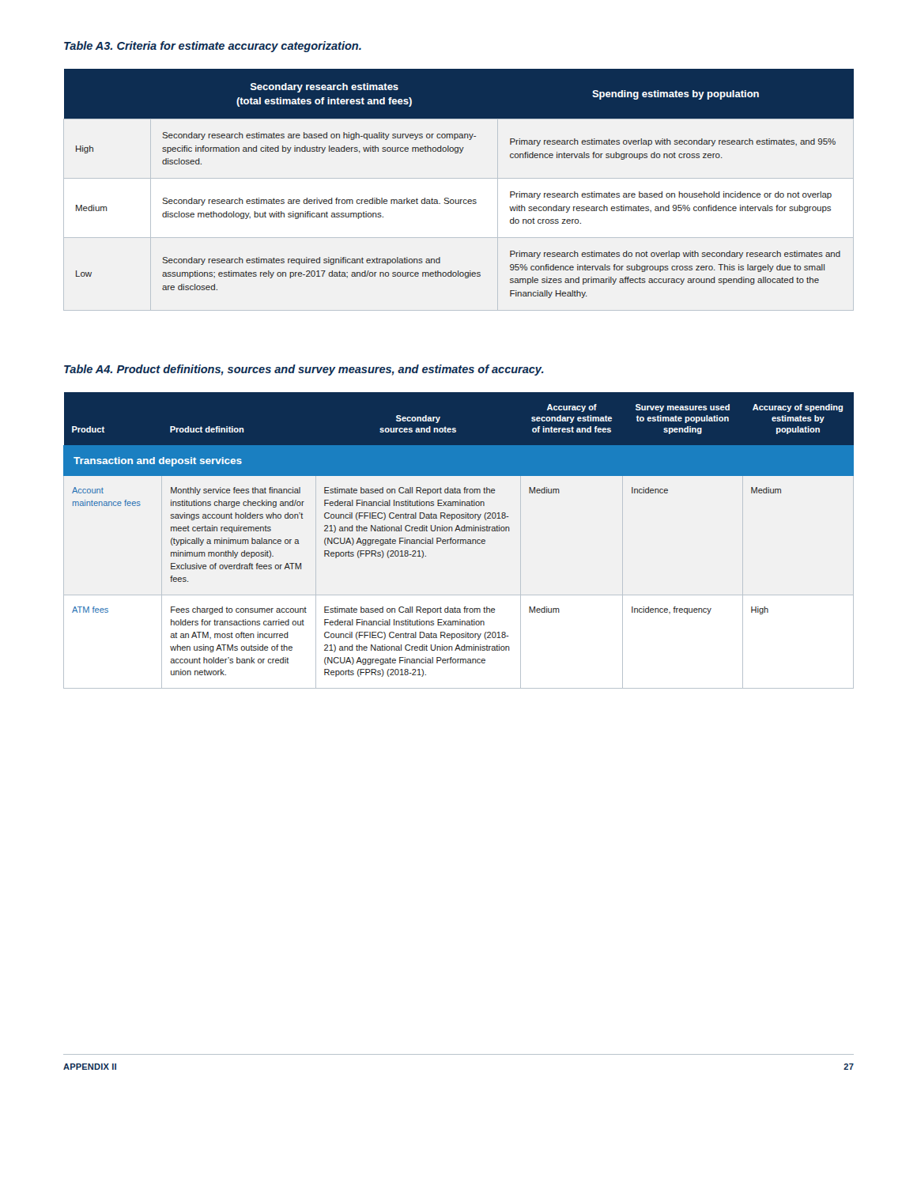Table A3. Criteria for estimate accuracy categorization.
| | Secondary research estimates (total estimates of interest and fees) | Spending estimates by population |
| --- | --- | --- |
| High | Secondary research estimates are based on high-quality surveys or company-specific information and cited by industry leaders, with source methodology disclosed. | Primary research estimates overlap with secondary research estimates, and 95% confidence intervals for subgroups do not cross zero. |
| Medium | Secondary research estimates are derived from credible market data. Sources disclose methodology, but with significant assumptions. | Primary research estimates are based on household incidence or do not overlap with secondary research estimates, and 95% confidence intervals for subgroups do not cross zero. |
| Low | Secondary research estimates required significant extrapolations and assumptions; estimates rely on pre-2017 data; and/or no source methodologies are disclosed. | Primary research estimates do not overlap with secondary research estimates and 95% confidence intervals for subgroups cross zero. This is largely due to small sample sizes and primarily affects accuracy around spending allocated to the Financially Healthy. |
Table A4. Product definitions, sources and survey measures, and estimates of accuracy.
| Product | Product definition | Secondary sources and notes | Accuracy of secondary estimate of interest and fees | Survey measures used to estimate population spending | Accuracy of spending estimates by population |
| --- | --- | --- | --- | --- | --- |
| Transaction and deposit services |
| Account maintenance fees | Monthly service fees that financial institutions charge checking and/or savings account holders who don’t meet certain requirements (typically a minimum balance or a minimum monthly deposit). Exclusive of overdraft fees or ATM fees. | Estimate based on Call Report data from the Federal Financial Institutions Examination Council (FFIEC) Central Data Repository (2018-21) and the National Credit Union Administration (NCUA) Aggregate Financial Performance Reports (FPRs) (2018-21). | Medium | Incidence | Medium |
| ATM fees | Fees charged to consumer account holders for transactions carried out at an ATM, most often incurred when using ATMs outside of the account holder’s bank or credit union network. | Estimate based on Call Report data from the Federal Financial Institutions Examination Council (FFIEC) Central Data Repository (2018-21) and the National Credit Union Administration (NCUA) Aggregate Financial Performance Reports (FPRs) (2018-21). | Medium | Incidence, frequency | High |
APPENDIX II 27